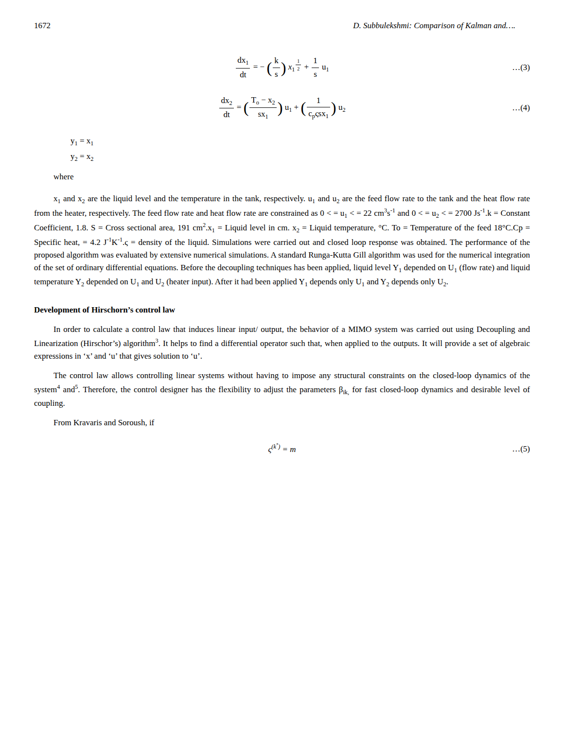1672 D. Subbulekshmi: Comparison of Kalman and….
dx1 dt = − (ks) x112 + 1 s u1 …(3)
dx2 dt = (To − x2 sx1) u1 + (1 cpςsx1) u2 …(4)
y1 = x1
y2 = x2
where
x1 and x2 are the liquid level and the temperature in the tank, respectively. u1 and u2 are the feed flow rate to the tank and the heat flow rate from the heater, respectively. The feed flow rate and heat flow rate are constrained as 0 < = u1 < = 22 cm3s-1 and 0 < = u2 < = 2700 Js-1.k = Constant Coefficient, 1.8. S = Cross sectional area, 191 cm2.x1 = Liquid level in cm. x2 = Liquid temperature, °C. To = Temperature of the feed 18°C.Cp = Specific heat, = 4.2 J-1K-1.ς = density of the liquid. Simulations were carried out and closed loop response was obtained. The performance of the proposed algorithm was evaluated by extensive numerical simulations. A standard Runga-Kutta Gill algorithm was used for the numerical integration of the set of ordinary differential equations. Before the decoupling techniques has been applied, liquid level Y1 depended on U1 (flow rate) and liquid temperature Y2 depended on U1 and U2 (heater input). After it had been applied Y1 depends only U1 and Y2 depends only U2.
Development of Hirschorn’s control law
In order to calculate a control law that induces linear input/ output, the behavior of a MIMO system was carried out using Decoupling and Linearization (Hirschor’s) algorithm3. It helps to find a differential operator such that, when applied to the outputs. It will provide a set of algebraic expressions in ‘x’ and ‘u’ that gives solution to ‘u’.
The control law allows controlling linear systems without having to impose any structural constraints on the closed-loop dynamics of the system4 and5. Therefore, the control designer has the flexibility to adjust the parameters βik, for fast closed-loop dynamics and desirable level of coupling.
From Kravaris and Soroush, if
ς(k*) = m …(5)